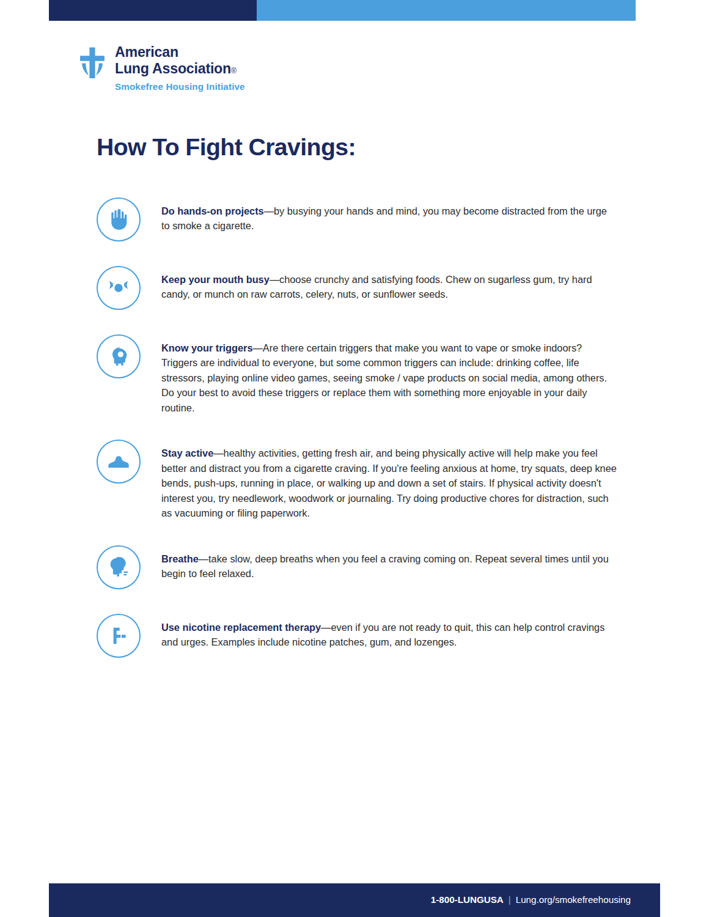American
Lung Association®
Smokefree Housing Initiative
How To Fight Cravings:
Do hands-on projects—by busying your hands and mind, you may become distracted from the urge to smoke a cigarette.
Keep your mouth busy—choose crunchy and satisfying foods. Chew on sugarless gum, try hard candy, or munch on raw carrots, celery, nuts, or sunflower seeds.
Know your triggers—Are there certain triggers that make you want to vape or smoke indoors? Triggers are individual to everyone, but some common triggers can include: drinking coffee, life stressors, playing online video games, seeing smoke / vape products on social media, among others. Do your best to avoid these triggers or replace them with something more enjoyable in your daily routine.
Stay active—healthy activities, getting fresh air, and being physically active will help make you feel better and distract you from a cigarette craving. If you're feeling anxious at home, try squats, deep knee bends, push-ups, running in place, or walking up and down a set of stairs. If physical activity doesn't interest you, try needlework, woodwork or journaling. Try doing productive chores for distraction, such as vacuuming or filing paperwork.
Breathe—take slow, deep breaths when you feel a craving coming on. Repeat several times until you begin to feel relaxed.
Use nicotine replacement therapy—even if you are not ready to quit, this can help control cravings and urges. Examples include nicotine patches, gum, and lozenges.
1-800-LUNGUSA|Lung.org/smokefreehousing